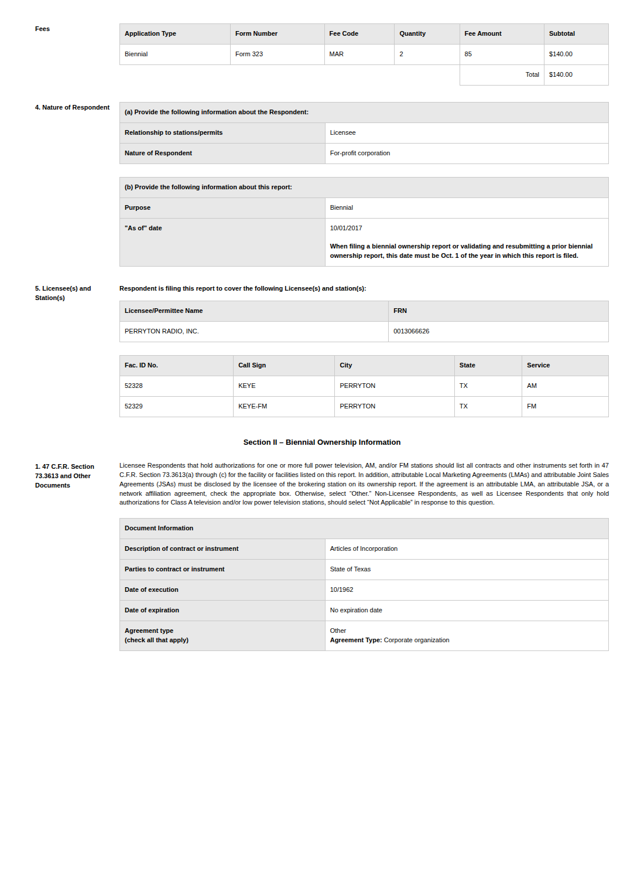Fees
| Application Type | Form Number | Fee Code | Quantity | Fee Amount | Subtotal |
| Biennial | Form 323 | MAR | 2 | 85 | $140.00 |
| | | | | Total | $140.00 |
4. Nature of Respondent
| (a) Provide the following information about the Respondent: |
| Relationship to stations/permits | Licensee |
| Nature of Respondent | For-profit corporation |
| (b) Provide the following information about this report: |
| Purpose | Biennial |
| "As of" date | 10/01/2017 When filing a biennial ownership report or validating and resubmitting a prior biennial ownership report, this date must be Oct. 1 of the year in which this report is filed. |
5. Licensee(s) and Station(s)
Respondent is filing this report to cover the following Licensee(s) and station(s):
| Licensee/Permittee Name | FRN |
| PERRYTON RADIO, INC. | 0013066626 |
| Fac. ID No. | Call Sign | City | State | Service |
| 52328 | KEYE | PERRYTON | TX | AM |
| 52329 | KEYE-FM | PERRYTON | TX | FM |
Section II – Biennial Ownership Information
1. 47 C.F.R. Section 73.3613 and Other Documents
Licensee Respondents that hold authorizations for one or more full power television, AM, and/or FM stations should list all contracts and other instruments set forth in 47 C.F.R. Section 73.3613(a) through (c) for the facility or facilities listed on this report. In addition, attributable Local Marketing Agreements (LMAs) and attributable Joint Sales Agreements (JSAs) must be disclosed by the licensee of the brokering station on its ownership report. If the agreement is an attributable LMA, an attributable JSA, or a network affiliation agreement, check the appropriate box. Otherwise, select “Other.” Non-Licensee Respondents, as well as Licensee Respondents that only hold authorizations for Class A television and/or low power television stations, should select “Not Applicable” in response to this question.
| Document Information |
| Description of contract or instrument | Articles of Incorporation |
| Parties to contract or instrument | State of Texas |
| Date of execution | 10/1962 |
| Date of expiration | No expiration date |
| Agreement type (check all that apply) | Other Agreement Type: Corporate organization |